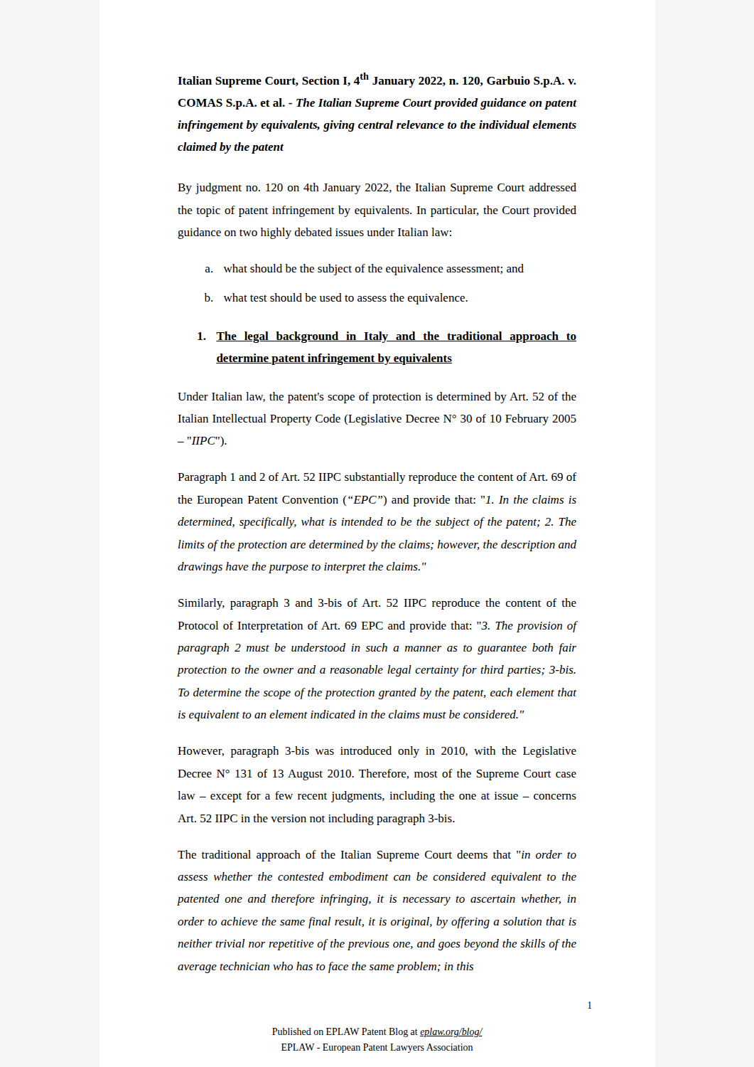Italian Supreme Court, Section I, 4th January 2022, n. 120, Garbuio S.p.A. v. COMAS S.p.A. et al. - The Italian Supreme Court provided guidance on patent infringement by equivalents, giving central relevance to the individual elements claimed by the patent
By judgment no. 120 on 4th January 2022, the Italian Supreme Court addressed the topic of patent infringement by equivalents. In particular, the Court provided guidance on two highly debated issues under Italian law:
what should be the subject of the equivalence assessment; and
what test should be used to assess the equivalence.
The legal background in Italy and the traditional approach to determine patent infringement by equivalents
Under Italian law, the patent's scope of protection is determined by Art. 52 of the Italian Intellectual Property Code (Legislative Decree N° 30 of 10 February 2005 – "IIPC").
Paragraph 1 and 2 of Art. 52 IIPC substantially reproduce the content of Art. 69 of the European Patent Convention (“EPC”) and provide that: "1. In the claims is determined, specifically, what is intended to be the subject of the patent; 2. The limits of the protection are determined by the claims; however, the description and drawings have the purpose to interpret the claims."
Similarly, paragraph 3 and 3-bis of Art. 52 IIPC reproduce the content of the Protocol of Interpretation of Art. 69 EPC and provide that: "3. The provision of paragraph 2 must be understood in such a manner as to guarantee both fair protection to the owner and a reasonable legal certainty for third parties; 3-bis. To determine the scope of the protection granted by the patent, each element that is equivalent to an element indicated in the claims must be considered."
However, paragraph 3-bis was introduced only in 2010, with the Legislative Decree N° 131 of 13 August 2010. Therefore, most of the Supreme Court case law – except for a few recent judgments, including the one at issue – concerns Art. 52 IIPC in the version not including paragraph 3-bis.
The traditional approach of the Italian Supreme Court deems that "in order to assess whether the contested embodiment can be considered equivalent to the patented one and therefore infringing, it is necessary to ascertain whether, in order to achieve the same final result, it is original, by offering a solution that is neither trivial nor repetitive of the previous one, and goes beyond the skills of the average technician who has to face the same problem; in this
1
Published on EPLAW Patent Blog at eplaw.org/blog/
EPLAW - European Patent Lawyers Association